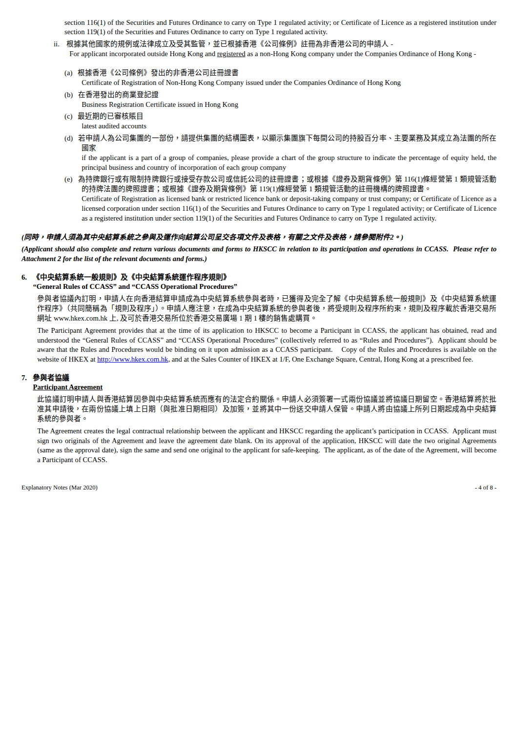section 116(1) of the Securities and Futures Ordinance to carry on Type 1 regulated activity; or Certificate of Licence as a registered institution under section 119(1) of the Securities and Futures Ordinance to carry on Type 1 regulated activity.
ii. 根據其他國家的規例或法律成立及受其監管，並已根據香港《公司條例》註冊為非香港公司的申請人 -
For applicant incorporated outside Hong Kong and registered as a non-Hong Kong company under the Companies Ordinance of Hong Kong -
(a) 根據香港《公司條例》發出的非香港公司註冊證書
Certificate of Registration of Non-Hong Kong Company issued under the Companies Ordinance of Hong Kong
(b) 在香港發出的商業登記證
Business Registration Certificate issued in Hong Kong
(c) 最近期的已審核賬目
latest audited accounts
(d) 若申請人為公司集團的一部份，請提供集團的結構圖表，以顯示集團旗下每間公司的持股百分率、主要業務及其成立為法團的所在國家
if the applicant is a part of a group of companies, please provide a chart of the group structure to indicate the percentage of equity held, the principal business and country of incorporation of each group company
(e) 為持牌銀行或有限制持牌銀行或接受存款公司或信託公司的註冊證書；或根據《證券及期貨條例》第 116(1)條經營第 1 類規管活動的持牌法團的牌照證書；或根據《證券及期貨條例》第 119(1)條經營第 1 類規管活動的註冊機構的牌照證書。
Certificate of Registration as licensed bank or restricted licence bank or deposit-taking company or trust company; or Certificate of Licence as a licensed corporation under section 116(1) of the Securities and Futures Ordinance to carry on Type 1 regulated activity; or Certificate of Licence as a registered institution under section 119(1) of the Securities and Futures Ordinance to carry on Type 1 regulated activity.
(同時，申請人須為其中央結算系統之參與及運作向結算公司呈交各項文件及表格，有關之文件及表格，請參閱附件2。)
(Applicant should also complete and return various documents and forms to HKSCC in relation to its participation and operations in CCASS. Please refer to Attachment 2 for the list of the relevant documents and forms.)
6.《中央結算系統一般規則》及《中央結算系統運作程序規則》
“General Rules of CCASS” and “CCASS Operational Procedures”
參與者協議內訂明，申請人在向香港結算申請成為中央結算系統參與者時，已獲得及完全了解《中央結算系統一般規則》及《中央結算系統運作程序》（共同簡稱為「規則及程序」）。申請人應注意，在成為中央結算系統的參與者後，將受規則及程序所約束，規則及程序載於香港交易所網址 www.hkex.com.hk 上, 及可於香港交易所位於香港交易廣場 1 期 1 樓的銷售處購買。
The Participant Agreement provides that at the time of its application to HKSCC to become a Participant in CCASS, the applicant has obtained, read and understood the “General Rules of CCASS” and “CCASS Operational Procedures” (collectively referred to as “Rules and Procedures”). Applicant should be aware that the Rules and Procedures would be binding on it upon admission as a CCASS participant. Copy of the Rules and Procedures is available on the website of HKEX at http://www.hkex.com.hk, and at the Sales Counter of HKEX at 1/F, One Exchange Square, Central, Hong Kong at a prescribed fee.
7. 參與者協議
Participant Agreement
此協議訂明申請人與香港結算因參與中央結算系統而應有的法定合約關係。申請人必須簽署一式兩份協議並將協議日期留空。香港結算將於批准其申請後，在兩份協議上填上日期（與批准日期相同）及加簽，並將其中一份送交申請人保管。申請人將由協議上所列日期起成為中央結算系統的參與者。
The Agreement creates the legal contractual relationship between the applicant and HKSCC regarding the applicant’s participation in CCASS. Applicant must sign two originals of the Agreement and leave the agreement date blank. On its approval of the application, HKSCC will date the two original Agreements (same as the approval date), sign the same and send one original to the applicant for safe-keeping. The applicant, as of the date of the Agreement, will become a Participant of CCASS.
Explanatory Notes (Mar 2020) - 4 of 8 -